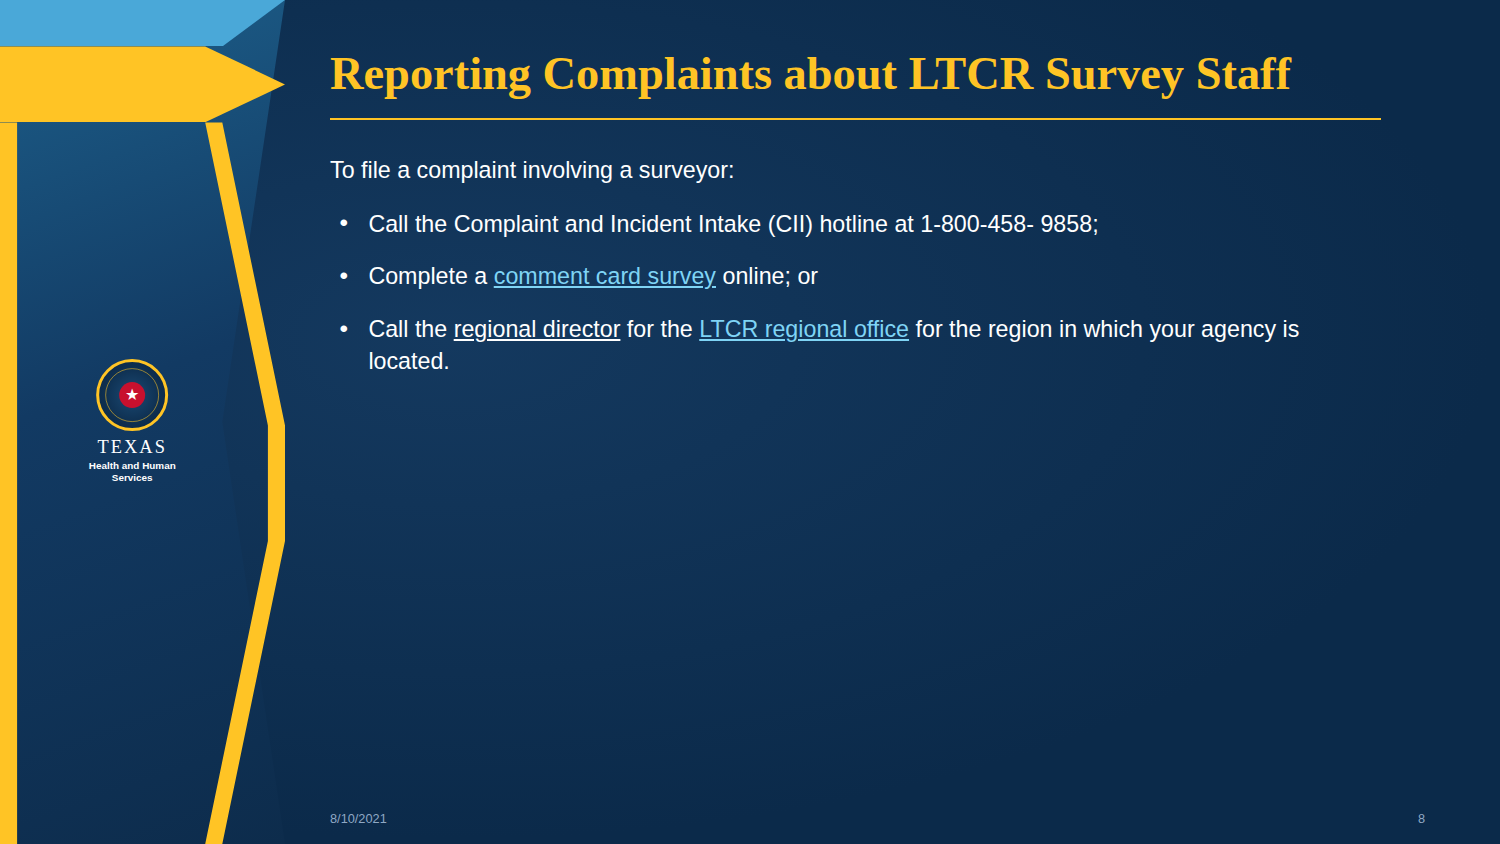★
TEXAS
Health and Human
Services
Reporting Complaints about LTCR Survey Staff
To file a complaint involving a surveyor:
Call the Complaint and Incident Intake (CII) hotline at 1-800-458- 9858;
Complete a comment card survey online; or
Call the regional director for the LTCR regional office for the region in which your agency is located.
8/10/2021 8